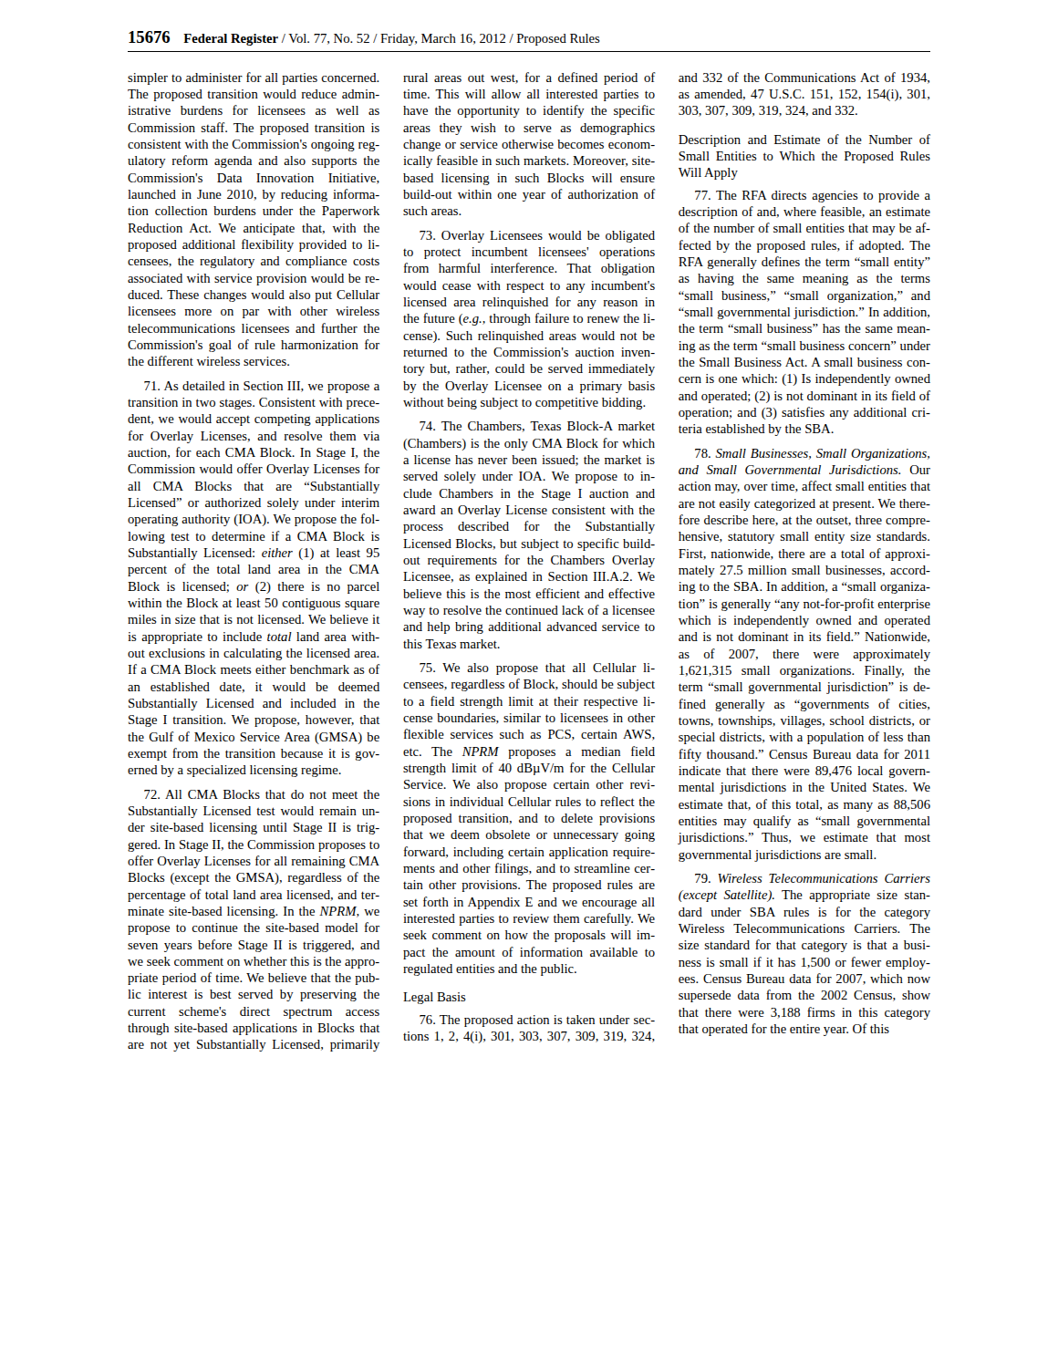15676
Federal Register / Vol. 77, No. 52 / Friday, March 16, 2012 / Proposed Rules
simpler to administer for all parties concerned. The proposed transition would reduce administrative burdens for licensees as well as Commission staff. The proposed transition is consistent with the Commission's ongoing regulatory reform agenda and also supports the Commission's Data Innovation Initiative, launched in June 2010, by reducing information collection burdens under the Paperwork Reduction Act. We anticipate that, with the proposed additional flexibility provided to licensees, the regulatory and compliance costs associated with service provision would be reduced. These changes would also put Cellular licensees more on par with other wireless telecommunications licensees and further the Commission's goal of rule harmonization for the different wireless services.
71. As detailed in Section III, we propose a transition in two stages. Consistent with precedent, we would accept competing applications for Overlay Licenses, and resolve them via auction, for each CMA Block. In Stage I, the Commission would offer Overlay Licenses for all CMA Blocks that are “Substantially Licensed” or authorized solely under interim operating authority (IOA). We propose the following test to determine if a CMA Block is Substantially Licensed: either (1) at least 95 percent of the total land area in the CMA Block is licensed; or (2) there is no parcel within the Block at least 50 contiguous square miles in size that is not licensed. We believe it is appropriate to include total land area without exclusions in calculating the licensed area. If a CMA Block meets either benchmark as of an established date, it would be deemed Substantially Licensed and included in the Stage I transition. We propose, however, that the Gulf of Mexico Service Area (GMSA) be exempt from the transition because it is governed by a specialized licensing regime.
72. All CMA Blocks that do not meet the Substantially Licensed test would remain under site-based licensing until Stage II is triggered. In Stage II, the Commission proposes to offer Overlay Licenses for all remaining CMA Blocks (except the GMSA), regardless of the percentage of total land area licensed, and terminate site-based licensing. In the NPRM, we propose to continue the site-based model for seven years before Stage II is triggered, and we seek comment on whether this is the appropriate period of time. We believe that the public interest is best served by preserving the current scheme's direct spectrum access through site-based applications in Blocks that are not yet Substantially Licensed, primarily rural areas out west, for a defined period of time. This will allow all interested parties to have the opportunity to identify the specific areas they wish to serve as demographics change or service otherwise becomes economically feasible in such markets. Moreover, site-based licensing in such Blocks will ensure build-out within one year of authorization of such areas.
73. Overlay Licensees would be obligated to protect incumbent licensees' operations from harmful interference. That obligation would cease with respect to any incumbent's licensed area relinquished for any reason in the future (e.g., through failure to renew the license). Such relinquished areas would not be returned to the Commission's auction inventory but, rather, could be served immediately by the Overlay Licensee on a primary basis without being subject to competitive bidding.
74. The Chambers, Texas Block-A market (Chambers) is the only CMA Block for which a license has never been issued; the market is served solely under IOA. We propose to include Chambers in the Stage I auction and award an Overlay License consistent with the process described for the Substantially Licensed Blocks, but subject to specific build-out requirements for the Chambers Overlay Licensee, as explained in Section III.A.2. We believe this is the most efficient and effective way to resolve the continued lack of a licensee and help bring additional advanced service to this Texas market.
75. We also propose that all Cellular licensees, regardless of Block, should be subject to a field strength limit at their respective license boundaries, similar to licensees in other flexible services such as PCS, certain AWS, etc. The NPRM proposes a median field strength limit of 40 dBµV/m for the Cellular Service. We also propose certain other revisions in individual Cellular rules to reflect the proposed transition, and to delete provisions that we deem obsolete or unnecessary going forward, including certain application requirements and other filings, and to streamline certain other provisions. The proposed rules are set forth in Appendix E and we encourage all interested parties to review them carefully. We seek comment on how the proposals will impact the amount of information available to regulated entities and the public.
Legal Basis
76. The proposed action is taken under sections 1, 2, 4(i), 301, 303, 307, 309, 319, 324, and 332 of the Communications Act of 1934, as amended, 47 U.S.C. 151, 152, 154(i), 301, 303, 307, 309, 319, 324, and 332.
Description and Estimate of the Number of Small Entities to Which the Proposed Rules Will Apply
77. The RFA directs agencies to provide a description of and, where feasible, an estimate of the number of small entities that may be affected by the proposed rules, if adopted. The RFA generally defines the term “small entity” as having the same meaning as the terms “small business,” “small organization,” and “small governmental jurisdiction.” In addition, the term “small business” has the same meaning as the term “small business concern” under the Small Business Act. A small business concern is one which: (1) Is independently owned and operated; (2) is not dominant in its field of operation; and (3) satisfies any additional criteria established by the SBA.
78. Small Businesses, Small Organizations, and Small Governmental Jurisdictions. Our action may, over time, affect small entities that are not easily categorized at present. We therefore describe here, at the outset, three comprehensive, statutory small entity size standards. First, nationwide, there are a total of approximately 27.5 million small businesses, according to the SBA. In addition, a “small organization” is generally “any not-for-profit enterprise which is independently owned and operated and is not dominant in its field.” Nationwide, as of 2007, there were approximately 1,621,315 small organizations. Finally, the term “small governmental jurisdiction” is defined generally as “governments of cities, towns, townships, villages, school districts, or special districts, with a population of less than fifty thousand.” Census Bureau data for 2011 indicate that there were 89,476 local governmental jurisdictions in the United States. We estimate that, of this total, as many as 88,506 entities may qualify as “small governmental jurisdictions.” Thus, we estimate that most governmental jurisdictions are small.
79. Wireless Telecommunications Carriers (except Satellite). The appropriate size standard under SBA rules is for the category Wireless Telecommunications Carriers. The size standard for that category is that a business is small if it has 1,500 or fewer employees. Census Bureau data for 2007, which now supersede data from the 2002 Census, show that there were 3,188 firms in this category that operated for the entire year. Of this